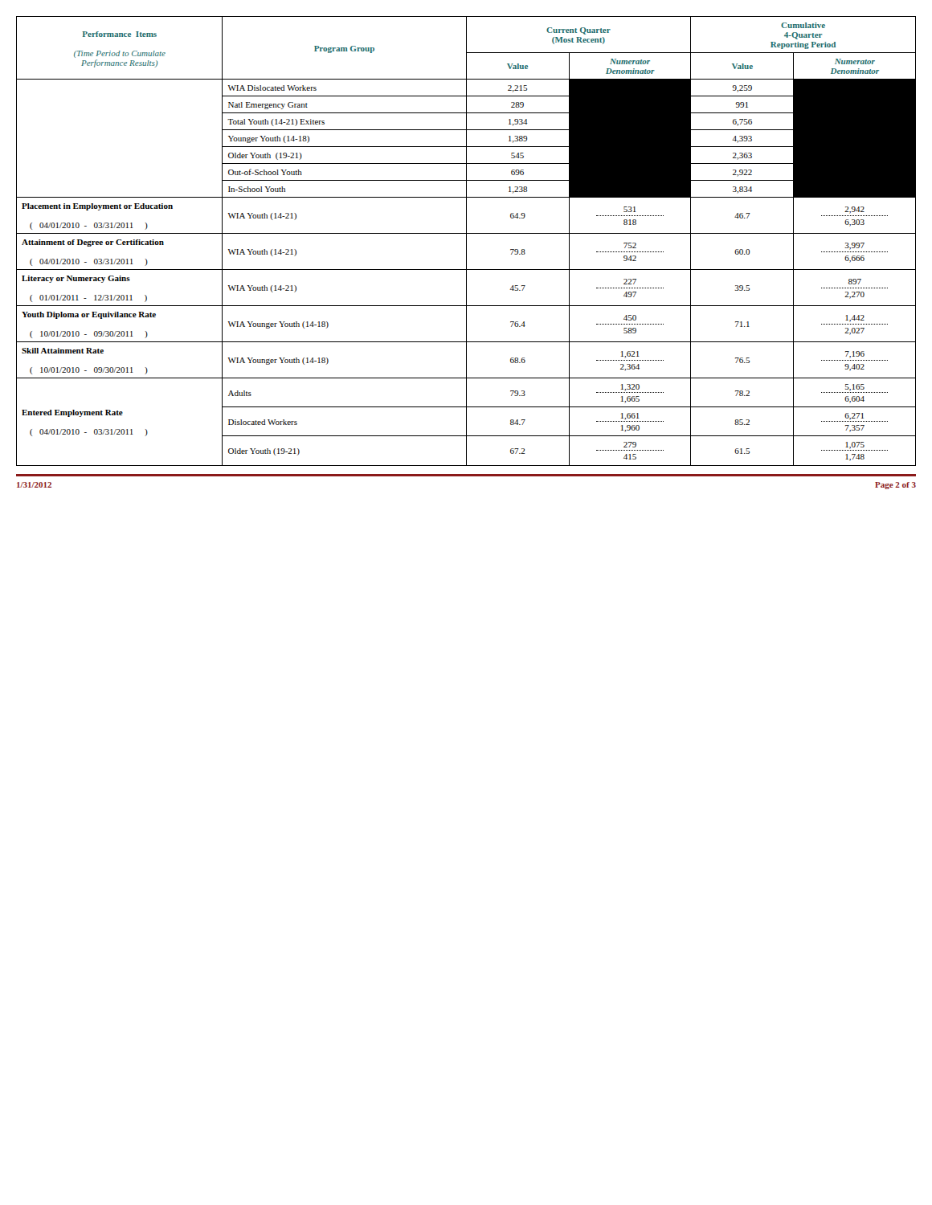| Performance Items (Time Period to Cumulate Performance Results) | Program Group | Current Quarter (Most Recent) | Cumulative 4-Quarter Reporting Period |
| --- | --- | --- | --- |
| Value | Numerator Denominator | Value | Numerator Denominator |
| | WIA Dislocated Workers | 2,215 | | 9,259 | |
| Natl Emergency Grant | 289 | | 991 | |
| Total Youth (14-21) Exiters | 1,934 | | 6,756 | |
| Younger Youth (14-18) | 1,389 | | 4,393 | |
| Older Youth (19-21) | 545 | | 2,363 | |
| Out-of-School Youth | 696 | | 2,922 | |
| In-School Youth | 1,238 | | 3,834 | |
| Placement in Employment or Education ( 04/01/2010 - 03/31/2011 ) | WIA Youth (14-21) | 64.9 | 531 818 | 46.7 | 2,942 6,303 |
| Attainment of Degree or Certification ( 04/01/2010 - 03/31/2011 ) | WIA Youth (14-21) | 79.8 | 752 942 | 60.0 | 3,997 6,666 |
| Literacy or Numeracy Gains ( 01/01/2011 - 12/31/2011 ) | WIA Youth (14-21) | 45.7 | 227 497 | 39.5 | 897 2,270 |
| Youth Diploma or Equivilance Rate ( 10/01/2010 - 09/30/2011 ) | WIA Younger Youth (14-18) | 76.4 | 450 589 | 71.1 | 1,442 2,027 |
| Skill Attainment Rate ( 10/01/2010 - 09/30/2011 ) | WIA Younger Youth (14-18) | 68.6 | 1,621 2,364 | 76.5 | 7,196 9,402 |
| Entered Employment Rate ( 04/01/2010 - 03/31/2011 ) | Adults | 79.3 | 1,320 1,665 | 78.2 | 5,165 6,604 |
| Dislocated Workers | 84.7 | 1,661 1,960 | 85.2 | 6,271 7,357 |
| Older Youth (19-21) | 67.2 | 279 415 | 61.5 | 1,075 1,748 |
1/31/2012
Page 2 of 3